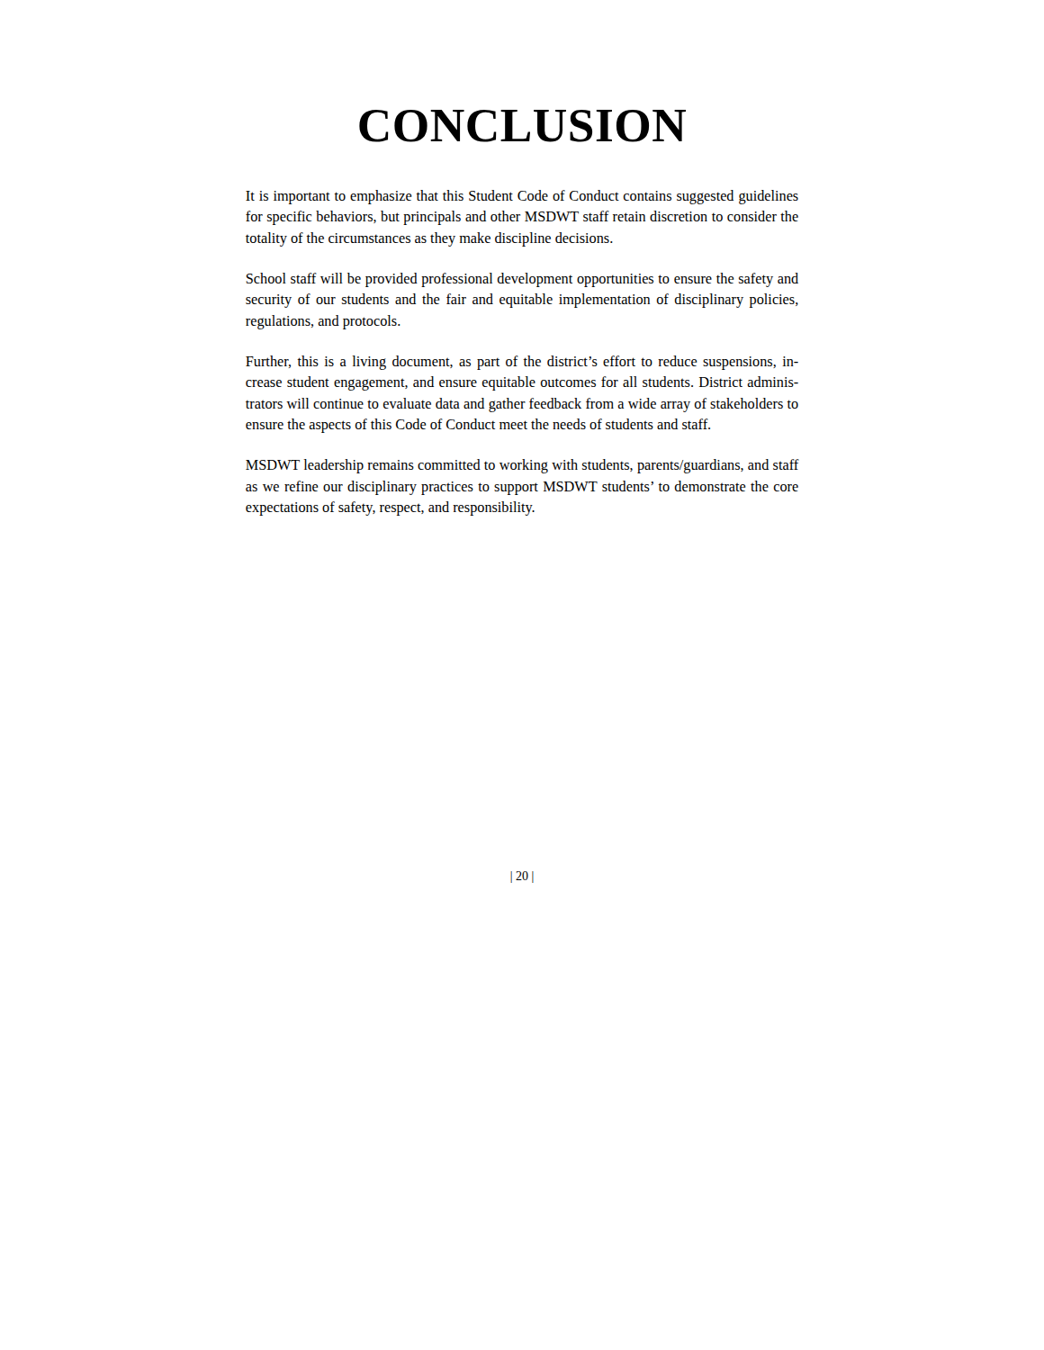CONCLUSION
It is important to emphasize that this Student Code of Conduct contains suggested guidelines for specific behaviors, but principals and other MSDWT staff retain discretion to consider the totality of the circumstances as they make discipline decisions.
School staff will be provided professional development opportunities to ensure the safety and security of our students and the fair and equitable implementation of disciplinary policies, regulations, and protocols.
Further, this is a living document, as part of the district’s effort to reduce suspensions, increase student engagement, and ensure equitable outcomes for all students. District administrators will continue to evaluate data and gather feedback from a wide array of stakeholders to ensure the aspects of this Code of Conduct meet the needs of students and staff.
MSDWT leadership remains committed to working with students, parents/guardians, and staff as we refine our disciplinary practices to support MSDWT students’ to demonstrate the core expectations of safety, respect, and responsibility.
| 20 |